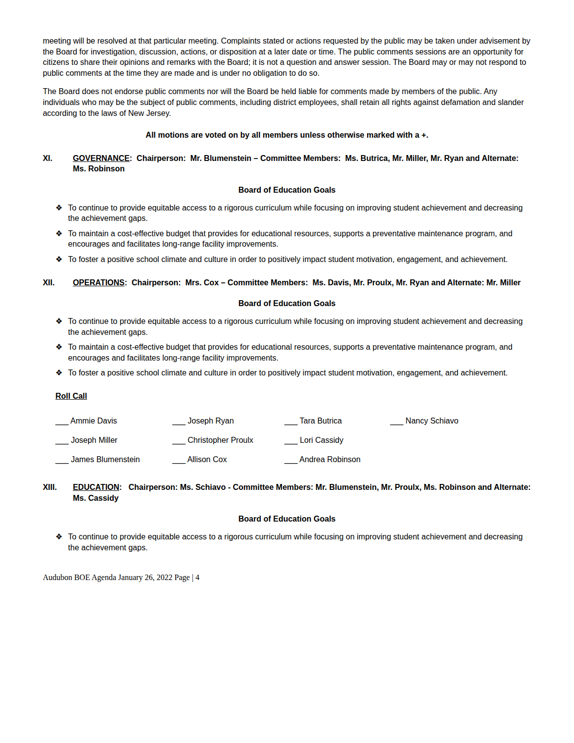meeting will be resolved at that particular meeting. Complaints stated or actions requested by the public may be taken under advisement by the Board for investigation, discussion, actions, or disposition at a later date or time. The public comments sessions are an opportunity for citizens to share their opinions and remarks with the Board; it is not a question and answer session. The Board may or may not respond to public comments at the time they are made and is under no obligation to do so.
The Board does not endorse public comments nor will the Board be held liable for comments made by members of the public. Any individuals who may be the subject of public comments, including district employees, shall retain all rights against defamation and slander according to the laws of New Jersey.
All motions are voted on by all members unless otherwise marked with a +.
XI. GOVERNANCE: Chairperson: Mr. Blumenstein – Committee Members: Ms. Butrica, Mr. Miller, Mr. Ryan and Alternate: Ms. Robinson
Board of Education Goals
To continue to provide equitable access to a rigorous curriculum while focusing on improving student achievement and decreasing the achievement gaps.
To maintain a cost-effective budget that provides for educational resources, supports a preventative maintenance program, and encourages and facilitates long-range facility improvements.
To foster a positive school climate and culture in order to positively impact student motivation, engagement, and achievement.
XII. OPERATIONS: Chairperson: Mrs. Cox – Committee Members: Ms. Davis, Mr. Proulx, Mr. Ryan and Alternate: Mr. Miller
Board of Education Goals
To continue to provide equitable access to a rigorous curriculum while focusing on improving student achievement and decreasing the achievement gaps.
To maintain a cost-effective budget that provides for educational resources, supports a preventative maintenance program, and encourages and facilitates long-range facility improvements.
To foster a positive school climate and culture in order to positively impact student motivation, engagement, and achievement.
Roll Call
| ___ Ammie Davis | ___ Joseph Ryan | ___ Tara Butrica | ___ Nancy Schiavo |
| ___ Joseph Miller | ___ Christopher Proulx | ___ Lori Cassidy | |
| ___ James Blumenstein | ___ Allison Cox | ___ Andrea Robinson | |
XIII. EDUCATION: Chairperson: Ms. Schiavo - Committee Members: Mr. Blumenstein, Mr. Proulx, Ms. Robinson and Alternate: Ms. Cassidy
Board of Education Goals
To continue to provide equitable access to a rigorous curriculum while focusing on improving student achievement and decreasing the achievement gaps.
Audubon BOE Agenda January 26, 2022 Page | 4